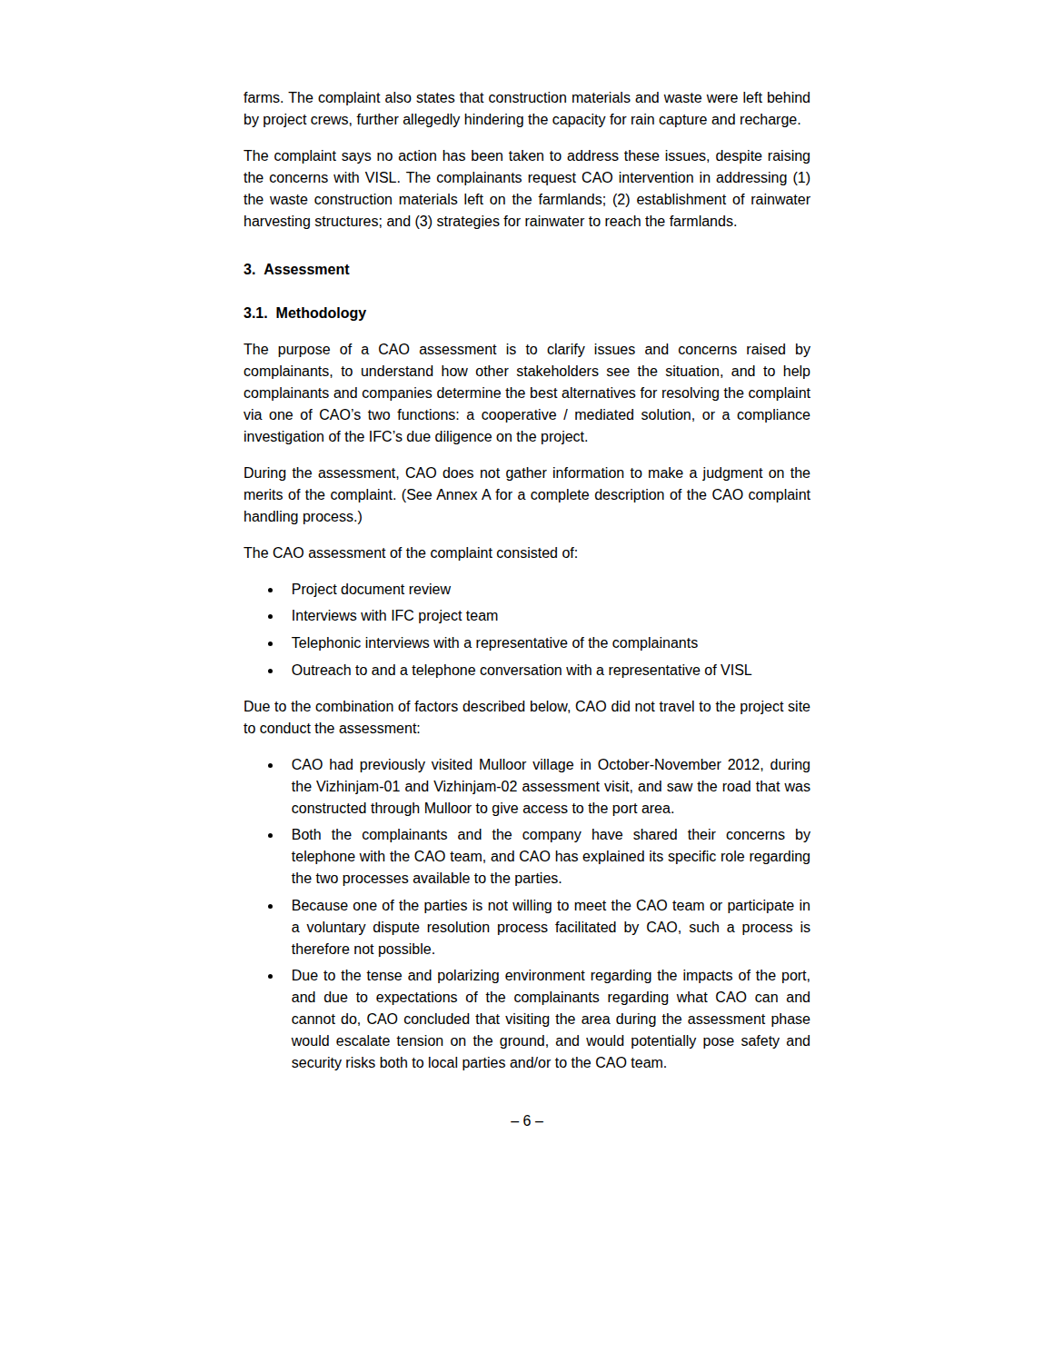farms. The complaint also states that construction materials and waste were left behind by project crews, further allegedly hindering the capacity for rain capture and recharge.
The complaint says no action has been taken to address these issues, despite raising the concerns with VISL. The complainants request CAO intervention in addressing (1) the waste construction materials left on the farmlands; (2) establishment of rainwater harvesting structures; and (3) strategies for rainwater to reach the farmlands.
3. Assessment
3.1. Methodology
The purpose of a CAO assessment is to clarify issues and concerns raised by complainants, to understand how other stakeholders see the situation, and to help complainants and companies determine the best alternatives for resolving the complaint via one of CAO’s two functions: a cooperative / mediated solution, or a compliance investigation of the IFC’s due diligence on the project.
During the assessment, CAO does not gather information to make a judgment on the merits of the complaint. (See Annex A for a complete description of the CAO complaint handling process.)
The CAO assessment of the complaint consisted of:
Project document review
Interviews with IFC project team
Telephonic interviews with a representative of the complainants
Outreach to and a telephone conversation with a representative of VISL
Due to the combination of factors described below, CAO did not travel to the project site to conduct the assessment:
CAO had previously visited Mulloor village in October-November 2012, during the Vizhinjam-01 and Vizhinjam-02 assessment visit, and saw the road that was constructed through Mulloor to give access to the port area.
Both the complainants and the company have shared their concerns by telephone with the CAO team, and CAO has explained its specific role regarding the two processes available to the parties.
Because one of the parties is not willing to meet the CAO team or participate in a voluntary dispute resolution process facilitated by CAO, such a process is therefore not possible.
Due to the tense and polarizing environment regarding the impacts of the port, and due to expectations of the complainants regarding what CAO can and cannot do, CAO concluded that visiting the area during the assessment phase would escalate tension on the ground, and would potentially pose safety and security risks both to local parties and/or to the CAO team.
– 6 –